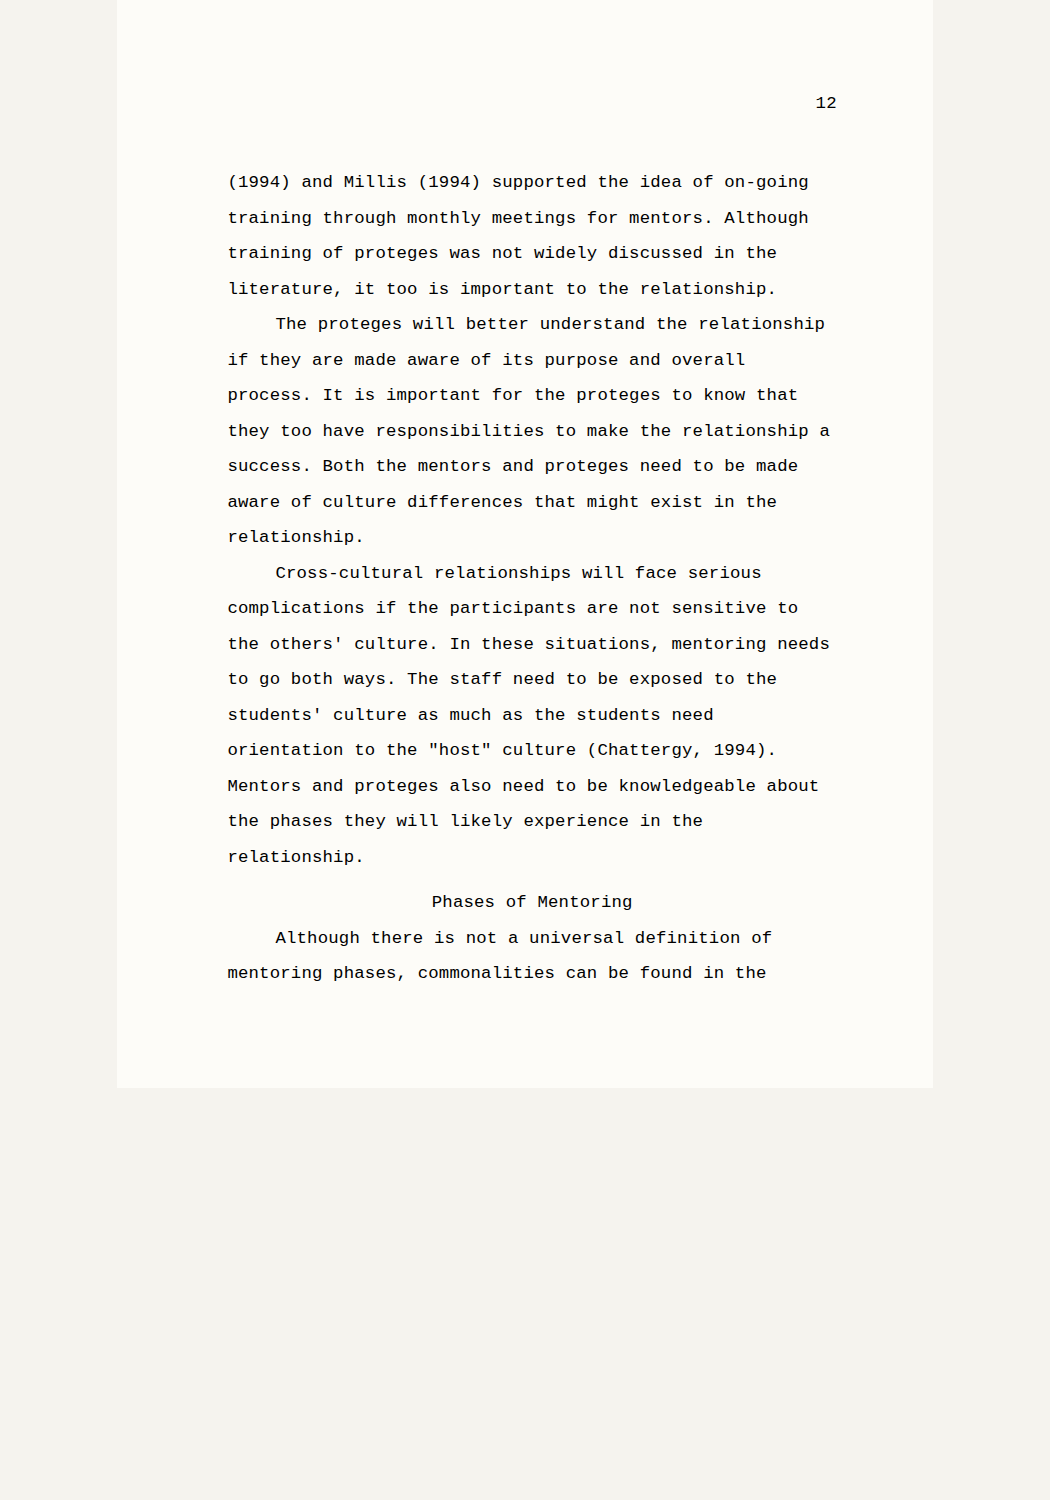12
(1994) and Millis (1994) supported the idea of on-going training through monthly meetings for mentors. Although training of proteges was not widely discussed in the literature, it too is important to the relationship.
The proteges will better understand the relationship if they are made aware of its purpose and overall process. It is important for the proteges to know that they too have responsibilities to make the relationship a success. Both the mentors and proteges need to be made aware of culture differences that might exist in the relationship.
Cross-cultural relationships will face serious complications if the participants are not sensitive to the others' culture. In these situations, mentoring needs to go both ways. The staff need to be exposed to the students' culture as much as the students need orientation to the "host" culture (Chattergy, 1994). Mentors and proteges also need to be knowledgeable about the phases they will likely experience in the relationship.
Phases of Mentoring
Although there is not a universal definition of mentoring phases, commonalities can be found in the